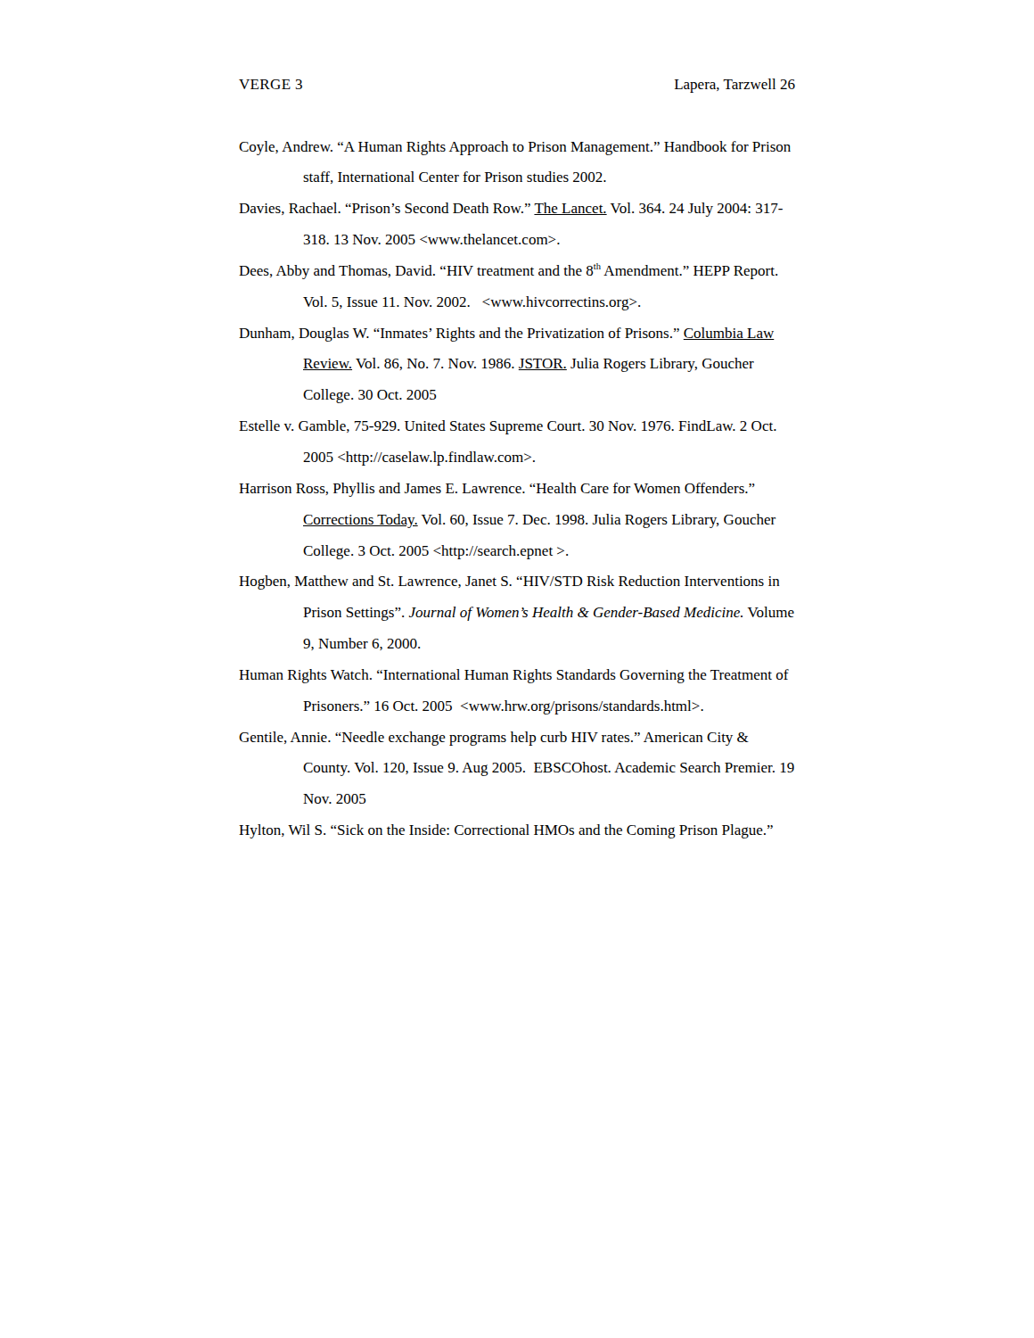VERGE 3 Lapera, Tarzwell 26
Coyle, Andrew. “A Human Rights Approach to Prison Management.” Handbook for Prison staff, International Center for Prison studies 2002.
Davies, Rachael. “Prison’s Second Death Row.” The Lancet. Vol. 364. 24 July 2004: 317-318. 13 Nov. 2005 <www.thelancet.com>.
Dees, Abby and Thomas, David. “HIV treatment and the 8th Amendment.” HEPP Report. Vol. 5, Issue 11. Nov. 2002. <www.hivcorrectins.org>.
Dunham, Douglas W. “Inmates’ Rights and the Privatization of Prisons.” Columbia Law Review. Vol. 86, No. 7. Nov. 1986. JSTOR. Julia Rogers Library, Goucher College. 30 Oct. 2005
Estelle v. Gamble, 75-929. United States Supreme Court. 30 Nov. 1976. FindLaw. 2 Oct. 2005 <http://caselaw.lp.findlaw.com>.
Harrison Ross, Phyllis and James E. Lawrence. “Health Care for Women Offenders.” Corrections Today. Vol. 60, Issue 7. Dec. 1998. Julia Rogers Library, Goucher College. 3 Oct. 2005 <http://search.epnet >.
Hogben, Matthew and St. Lawrence, Janet S. “HIV/STD Risk Reduction Interventions in Prison Settings”. Journal of Women’s Health & Gender-Based Medicine. Volume 9, Number 6, 2000.
Human Rights Watch. “International Human Rights Standards Governing the Treatment of Prisoners.” 16 Oct. 2005 <www.hrw.org/prisons/standards.html>.
Gentile, Annie. “Needle exchange programs help curb HIV rates.” American City & County. Vol. 120, Issue 9. Aug 2005. EBSCOhost. Academic Search Premier. 19 Nov. 2005
Hylton, Wil S. “Sick on the Inside: Correctional HMOs and the Coming Prison Plague.”